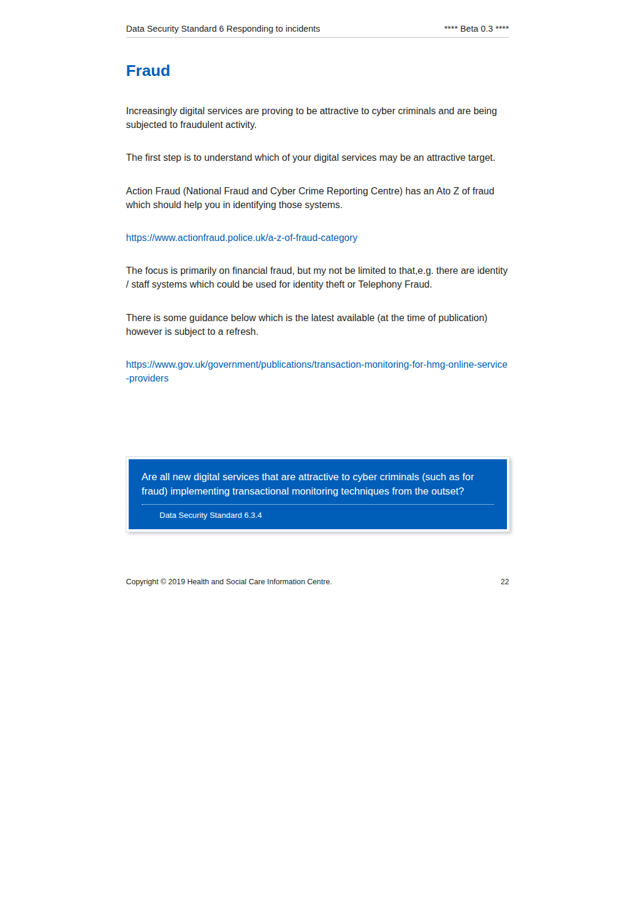Data Security Standard 6 Responding to incidents
**** Beta 0.3 ****
Fraud
Increasingly digital services are proving to be attractive to cyber criminals and are being subjected to fraudulent activity.
The first step is to understand which of your digital services may be an attractive target.
Action Fraud (National Fraud and Cyber Crime Reporting Centre) has an Ato Z of fraud which should help you in identifying those systems.
https://www.actionfraud.police.uk/a-z-of-fraud-category
The focus is primarily on financial fraud, but my not be limited to that,e.g. there are identity / staff systems which could be used for identity theft or Telephony Fraud.
There is some guidance below which is the latest available (at the time of publication) however is subject to a refresh.
https://www.gov.uk/government/publications/transaction-monitoring-for-hmg-online-service-providers
Are all new digital services that are attractive to cyber criminals (such as for fraud) implementing transactional monitoring techniques from the outset?
Data Security Standard 6.3.4
Copyright © 2019 Health and Social Care Information Centre.
22